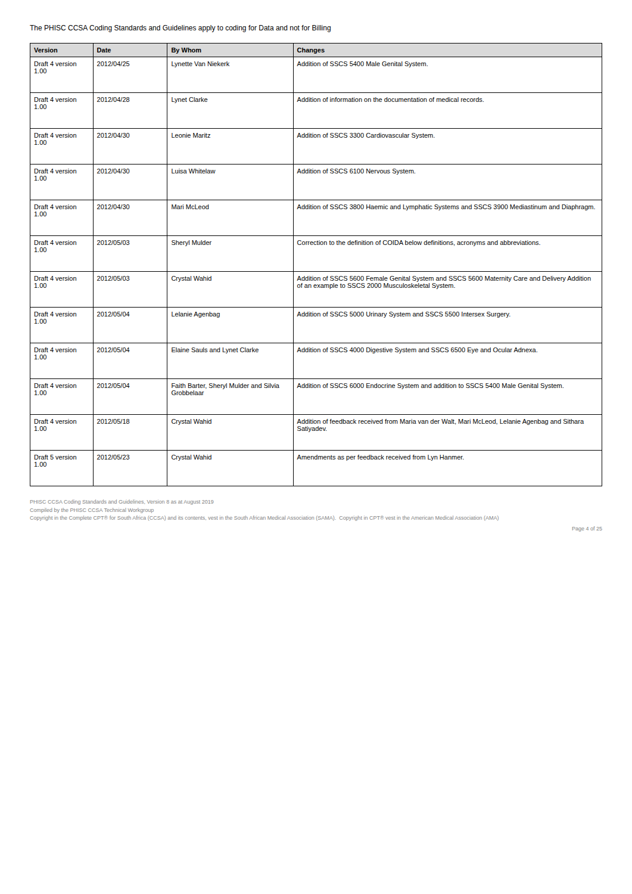The PHISC CCSA Coding Standards and Guidelines apply to coding for Data and not for Billing
| Version | Date | By Whom | Changes |
| --- | --- | --- | --- |
| Draft 4 version 1.00 | 2012/04/25 | Lynette Van Niekerk | Addition of SSCS 5400 Male Genital System. |
| Draft 4 version 1.00 | 2012/04/28 | Lynet Clarke | Addition of information on the documentation of medical records. |
| Draft 4 version 1.00 | 2012/04/30 | Leonie Maritz | Addition of SSCS 3300 Cardiovascular System. |
| Draft 4 version 1.00 | 2012/04/30 | Luisa Whitelaw | Addition of SSCS 6100 Nervous System. |
| Draft 4 version 1.00 | 2012/04/30 | Mari McLeod | Addition of SSCS 3800 Haemic and Lymphatic Systems and SSCS 3900 Mediastinum and Diaphragm. |
| Draft 4 version 1.00 | 2012/05/03 | Sheryl Mulder | Correction to the definition of COIDA below definitions, acronyms and abbreviations. |
| Draft 4 version 1.00 | 2012/05/03 | Crystal Wahid | Addition of SSCS 5600 Female Genital System and SSCS 5600 Maternity Care and Delivery Addition of an example to SSCS 2000 Musculoskeletal System. |
| Draft 4 version 1.00 | 2012/05/04 | Lelanie Agenbag | Addition of SSCS 5000 Urinary System and SSCS 5500 Intersex Surgery. |
| Draft 4 version 1.00 | 2012/05/04 | Elaine Sauls and Lynet Clarke | Addition of SSCS 4000 Digestive System and SSCS 6500 Eye and Ocular Adnexa. |
| Draft 4 version 1.00 | 2012/05/04 | Faith Barter, Sheryl Mulder and Silvia Grobbelaar | Addition of SSCS 6000 Endocrine System and addition to SSCS 5400 Male Genital System. |
| Draft 4 version 1.00 | 2012/05/18 | Crystal Wahid | Addition of feedback received from Maria van der Walt, Mari McLeod, Lelanie Agenbag and Sithara Satiyadev. |
| Draft 5 version 1.00 | 2012/05/23 | Crystal Wahid | Amendments as per feedback received from Lyn Hanmer. |
PHISC CCSA Coding Standards and Guidelines, Version 8 as at August 2019
Compiled by the PHISC CCSA Technical Workgroup
Copyright in the Complete CPT® for South Africa (CCSA) and its contents, vest in the South African Medical Association (SAMA). Copyright in CPT® vest in the American Medical Association (AMA)
Page 4 of 25